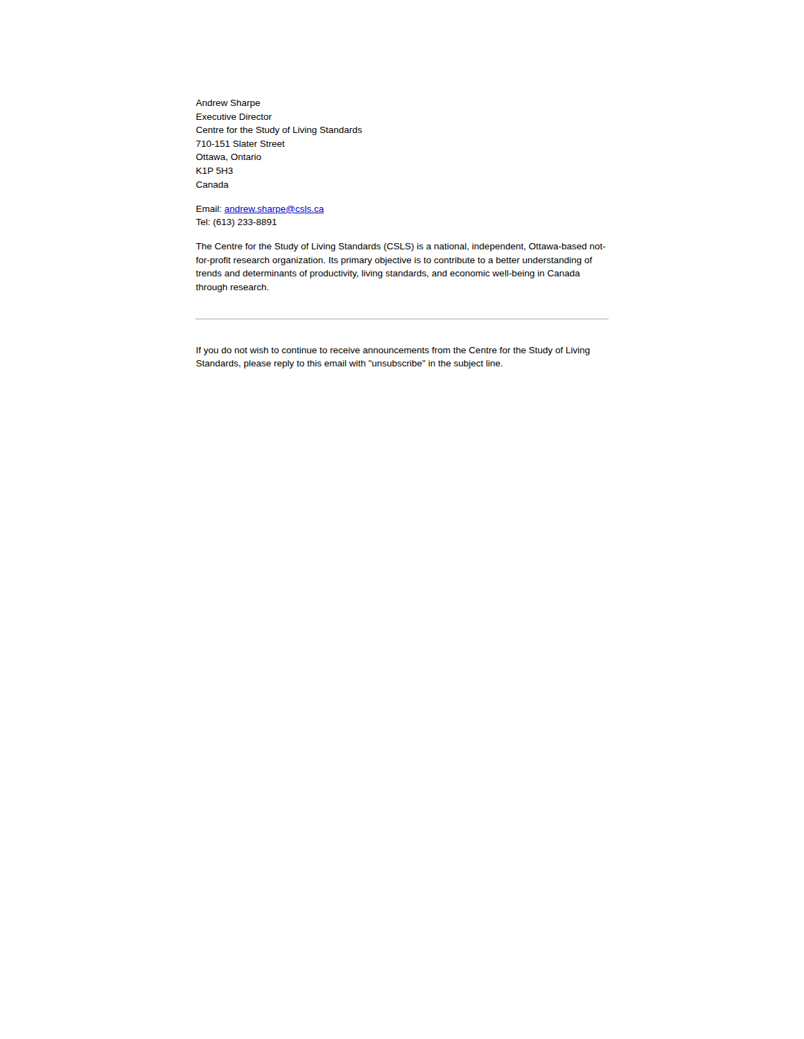Andrew Sharpe
Executive Director
Centre for the Study of Living Standards
710-151 Slater Street
Ottawa, Ontario
K1P 5H3
Canada
Email: andrew.sharpe@csls.ca
Tel: (613) 233-8891
The Centre for the Study of Living Standards (CSLS) is a national, independent, Ottawa-based not-for-profit research organization. Its primary objective is to contribute to a better understanding of trends and determinants of productivity, living standards, and economic well-being in Canada through research.
If you do not wish to continue to receive announcements from the Centre for the Study of Living Standards, please reply to this email with "unsubscribe" in the subject line.